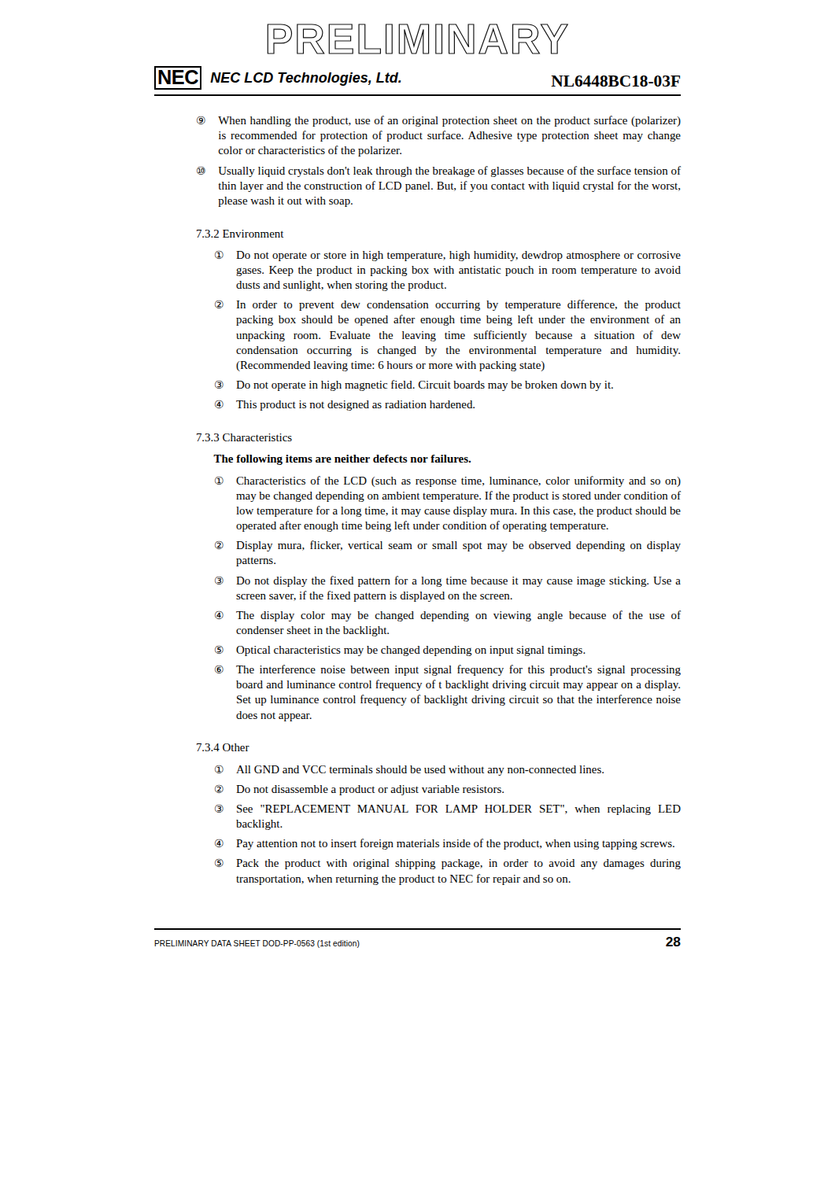PRELIMINARY
NEC NEC LCD Technologies, Ltd.
NL6448BC18-03F
When handling the product, use of an original protection sheet on the product surface (polarizer) is recommended for protection of product surface. Adhesive type protection sheet may change color or characteristics of the polarizer.
Usually liquid crystals don't leak through the breakage of glasses because of the surface tension of thin layer and the construction of LCD panel. But, if you contact with liquid crystal for the worst, please wash it out with soap.
7.3.2 Environment
Do not operate or store in high temperature, high humidity, dewdrop atmosphere or corrosive gases. Keep the product in packing box with antistatic pouch in room temperature to avoid dusts and sunlight, when storing the product.
In order to prevent dew condensation occurring by temperature difference, the product packing box should be opened after enough time being left under the environment of an unpacking room. Evaluate the leaving time sufficiently because a situation of dew condensation occurring is changed by the environmental temperature and humidity. (Recommended leaving time: 6 hours or more with packing state)
Do not operate in high magnetic field. Circuit boards may be broken down by it.
This product is not designed as radiation hardened.
7.3.3 Characteristics
The following items are neither defects nor failures.
Characteristics of the LCD (such as response time, luminance, color uniformity and so on) may be changed depending on ambient temperature. If the product is stored under condition of low temperature for a long time, it may cause display mura. In this case, the product should be operated after enough time being left under condition of operating temperature.
Display mura, flicker, vertical seam or small spot may be observed depending on display patterns.
Do not display the fixed pattern for a long time because it may cause image sticking. Use a screen saver, if the fixed pattern is displayed on the screen.
The display color may be changed depending on viewing angle because of the use of condenser sheet in the backlight.
Optical characteristics may be changed depending on input signal timings.
The interference noise between input signal frequency for this product's signal processing board and luminance control frequency of t backlight driving circuit may appear on a display. Set up luminance control frequency of backlight driving circuit so that the interference noise does not appear.
7.3.4 Other
All GND and VCC terminals should be used without any non-connected lines.
Do not disassemble a product or adjust variable resistors.
See "REPLACEMENT MANUAL FOR LAMP HOLDER SET", when replacing LED backlight.
Pay attention not to insert foreign materials inside of the product, when using tapping screws.
Pack the product with original shipping package, in order to avoid any damages during transportation, when returning the product to NEC for repair and so on.
PRELIMINARY DATA SHEET DOD-PP-0563 (1st edition)
28